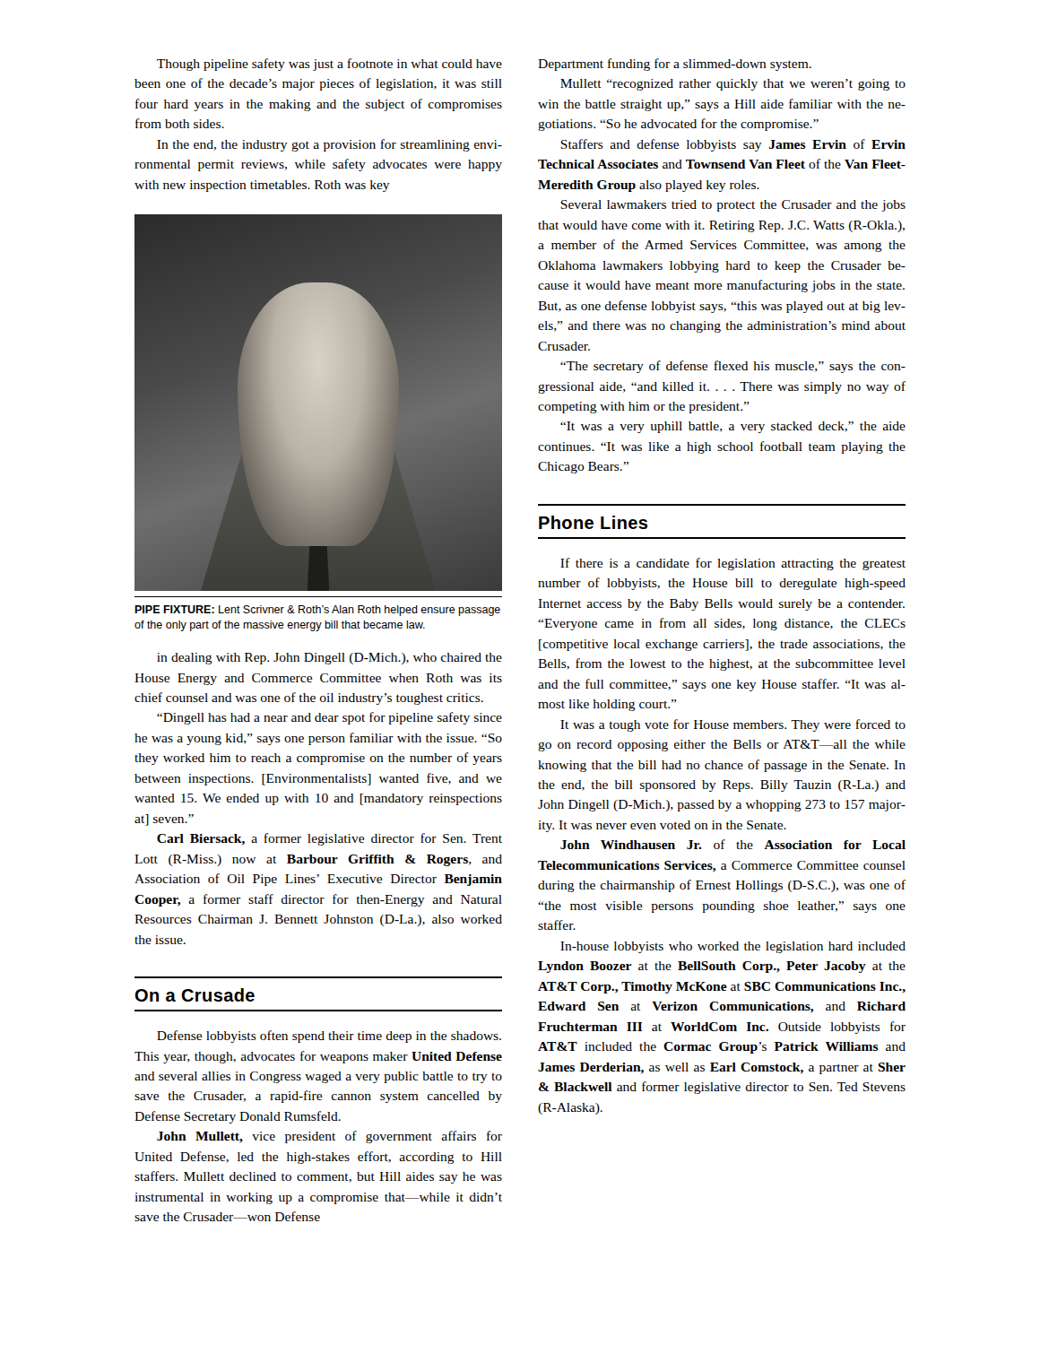Though pipeline safety was just a footnote in what could have been one of the decade’s major pieces of legislation, it was still four hard years in the making and the subject of compromises from both sides.
In the end, the industry got a provision for streamlining environmental permit reviews, while safety advocates were happy with new inspection timetables. Roth was key
PATRICE GILBERT
PIPE FIXTURE: Lent Scrivner & Roth’s Alan Roth helped ensure passage of the only part of the massive energy bill that became law.
in dealing with Rep. John Dingell (D-Mich.), who chaired the House Energy and Commerce Committee when Roth was its chief counsel and was one of the oil industry’s toughest critics.
“Dingell has had a near and dear spot for pipeline safety since he was a young kid,” says one person familiar with the issue. “So they worked him to reach a compromise on the number of years between inspections. [Environmentalists] wanted five, and we wanted 15. We ended up with 10 and [mandatory reinspections at] seven.”
Carl Biersack, a former legislative director for Sen. Trent Lott (R-Miss.) now at Barbour Griffith & Rogers, and Association of Oil Pipe Lines’ Executive Director Benjamin Cooper, a former staff director for then-Energy and Natural Resources Chairman J. Bennett Johnston (D-La.), also worked the issue.
On a Crusade
Defense lobbyists often spend their time deep in the shadows. This year, though, advocates for weapons maker United Defense and several allies in Congress waged a very public battle to try to save the Crusader, a rapid-fire cannon system cancelled by Defense Secretary Donald Rumsfeld.
John Mullett, vice president of government affairs for United Defense, led the high-stakes effort, according to Hill staffers. Mullett declined to comment, but Hill aides say he was instrumental in working up a compromise that—while it didn’t save the Crusader—won Defense
Department funding for a slimmed-down system.
Mullett “recognized rather quickly that we weren’t going to win the battle straight up,” says a Hill aide familiar with the negotiations. “So he advocated for the compromise.”
Staffers and defense lobbyists say James Ervin of Ervin Technical Associates and Townsend Van Fleet of the Van Fleet-Meredith Group also played key roles.
Several lawmakers tried to protect the Crusader and the jobs that would have come with it. Retiring Rep. J.C. Watts (R-Okla.), a member of the Armed Services Committee, was among the Oklahoma lawmakers lobbying hard to keep the Crusader because it would have meant more manufacturing jobs in the state. But, as one defense lobbyist says, “this was played out at big levels,” and there was no changing the administration’s mind about Crusader.
“The secretary of defense flexed his muscle,” says the congressional aide, “and killed it. . . . There was simply no way of competing with him or the president.”
“It was a very uphill battle, a very stacked deck,” the aide continues. “It was like a high school football team playing the Chicago Bears.”
Phone Lines
If there is a candidate for legislation attracting the greatest number of lobbyists, the House bill to deregulate high-speed Internet access by the Baby Bells would surely be a contender. “Everyone came in from all sides, long distance, the CLECs [competitive local exchange carriers], the trade associations, the Bells, from the lowest to the highest, at the subcommittee level and the full committee,” says one key House staffer. “It was almost like holding court.”
It was a tough vote for House members. They were forced to go on record opposing either the Bells or AT&T—all the while knowing that the bill had no chance of passage in the Senate. In the end, the bill sponsored by Reps. Billy Tauzin (R-La.) and John Dingell (D-Mich.), passed by a whopping 273 to 157 majority. It was never even voted on in the Senate.
John Windhausen Jr. of the Association for Local Telecommunications Services, a Commerce Committee counsel during the chairmanship of Ernest Hollings (D-S.C.), was one of “the most visible persons pounding shoe leather,” says one staffer.
In-house lobbyists who worked the legislation hard included Lyndon Boozer at the BellSouth Corp., Peter Jacoby at the AT&T Corp., Timothy McKone at SBC Communications Inc., Edward Sen at Verizon Communications, and Richard Fruchterman III at WorldCom Inc. Outside lobbyists for AT&T included the Cormac Group’s Patrick Williams and James Derderian, as well as Earl Comstock, a partner at Sher & Blackwell and former legislative director to Sen. Ted Stevens (R-Alaska).